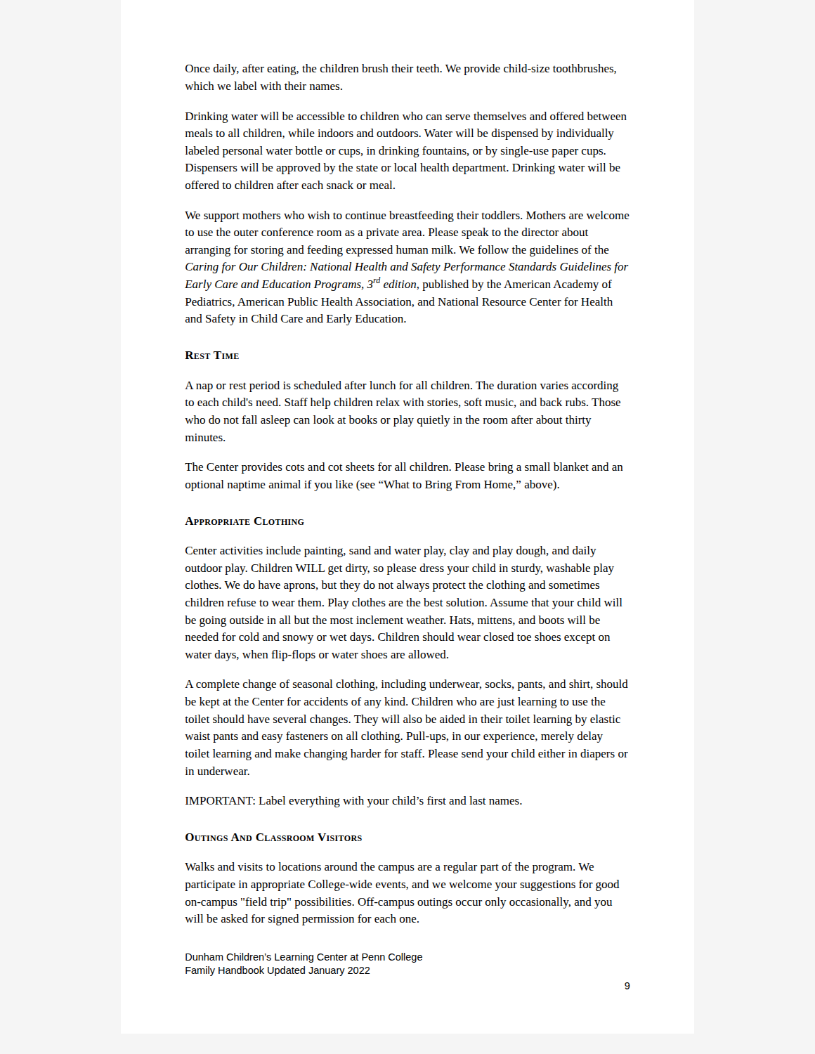Once daily, after eating, the children brush their teeth. We provide child-size toothbrushes, which we label with their names.
Drinking water will be accessible to children who can serve themselves and offered between meals to all children, while indoors and outdoors. Water will be dispensed by individually labeled personal water bottle or cups, in drinking fountains, or by single-use paper cups. Dispensers will be approved by the state or local health department. Drinking water will be offered to children after each snack or meal.
We support mothers who wish to continue breastfeeding their toddlers. Mothers are welcome to use the outer conference room as a private area. Please speak to the director about arranging for storing and feeding expressed human milk. We follow the guidelines of the Caring for Our Children: National Health and Safety Performance Standards Guidelines for Early Care and Education Programs, 3rd edition, published by the American Academy of Pediatrics, American Public Health Association, and National Resource Center for Health and Safety in Child Care and Early Education.
Rest Time
A nap or rest period is scheduled after lunch for all children. The duration varies according to each child's need. Staff help children relax with stories, soft music, and back rubs. Those who do not fall asleep can look at books or play quietly in the room after about thirty minutes.
The Center provides cots and cot sheets for all children. Please bring a small blanket and an optional naptime animal if you like (see “What to Bring From Home,” above).
Appropriate Clothing
Center activities include painting, sand and water play, clay and play dough, and daily outdoor play. Children WILL get dirty, so please dress your child in sturdy, washable play clothes. We do have aprons, but they do not always protect the clothing and sometimes children refuse to wear them. Play clothes are the best solution. Assume that your child will be going outside in all but the most inclement weather. Hats, mittens, and boots will be needed for cold and snowy or wet days. Children should wear closed toe shoes except on water days, when flip-flops or water shoes are allowed.
A complete change of seasonal clothing, including underwear, socks, pants, and shirt, should be kept at the Center for accidents of any kind. Children who are just learning to use the toilet should have several changes. They will also be aided in their toilet learning by elastic waist pants and easy fasteners on all clothing. Pull-ups, in our experience, merely delay toilet learning and make changing harder for staff. Please send your child either in diapers or in underwear.
IMPORTANT: Label everything with your child’s first and last names.
Outings And Classroom Visitors
Walks and visits to locations around the campus are a regular part of the program. We participate in appropriate College-wide events, and we welcome your suggestions for good on-campus "field trip" possibilities. Off-campus outings occur only occasionally, and you will be asked for signed permission for each one.
Dunham Children’s Learning Center at Penn College
Family Handbook Updated January 2022
9